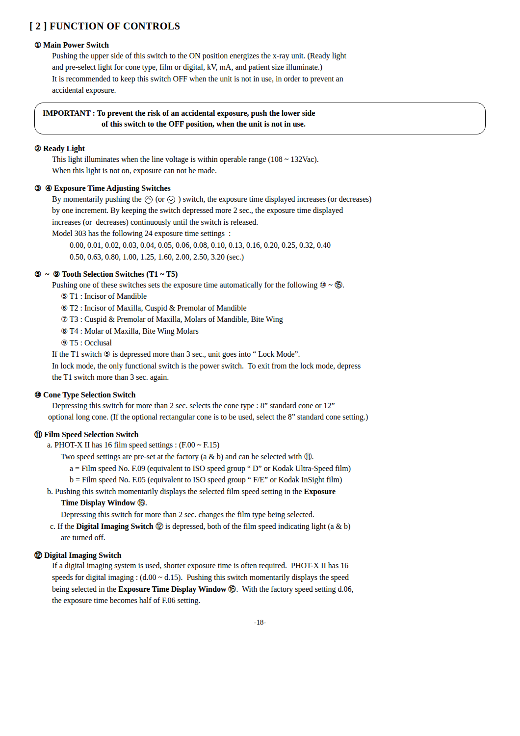[ 2 ] FUNCTION OF CONTROLS
① Main Power Switch
Pushing the upper side of this switch to the ON position energizes the x-ray unit. (Ready light
and pre-select light for cone type, film or digital, kV, mA, and patient size illuminate.)
It is recommended to keep this switch OFF when the unit is not in use, in order to prevent an
accidental exposure.
IMPORTANT : To prevent the risk of an accidental exposure, push the lower side
of this switch to the OFF position, when the unit is not in use.
② Ready Light
This light illuminates when the line voltage is within operable range (108 ~ 132Vac).
When this light is not on, exposure can not be made.
③ ④ Exposure Time Adjusting Switches
By momentarily pushing the (or ) switch, the exposure time displayed increases (or decreases)
by one increment. By keeping the switch depressed more 2 sec., the exposure time displayed
increases (or decreases) continuously until the switch is released.
Model 303 has the following 24 exposure time settings :
0.00, 0.01, 0.02, 0.03, 0.04, 0.05, 0.06, 0.08, 0.10, 0.13, 0.16, 0.20, 0.25, 0.32, 0.40
0.50, 0.63, 0.80, 1.00, 1.25, 1.60, 2.00, 2.50, 3.20 (sec.)
⑤ ~ ⑨ Tooth Selection Switches (T1 ~ T5)
Pushing one of these switches sets the exposure time automatically for the following ⑩ ~ ⑮.
⑤ T1 : Incisor of Mandible
⑥ T2 : Incisor of Maxilla, Cuspid & Premolar of Mandible
⑦ T3 : Cuspid & Premolar of Maxilla, Molars of Mandible, Bite Wing
⑧ T4 : Molar of Maxilla, Bite Wing Molars
⑨ T5 : Occlusal
If the T1 switch ⑤ is depressed more than 3 sec., unit goes into “ Lock Mode”.
In lock mode, the only functional switch is the power switch. To exit from the lock mode, depress
the T1 switch more than 3 sec. again.
⑩ Cone Type Selection Switch
Depressing this switch for more than 2 sec. selects the cone type : 8” standard cone or 12”
optional long cone. (If the optional rectangular cone is to be used, select the 8” standard cone setting.)
⑪ Film Speed Selection Switch
a. PHOT-X II has 16 film speed settings : (F.00 ~ F.15)
Two speed settings are pre-set at the factory (a & b) and can be selected with ⑪.
a = Film speed No. F.09 (equivalent to ISO speed group “ D” or Kodak Ultra-Speed film)
b = Film speed No. F.05 (equivalent to ISO speed group “ F/E” or Kodak InSight film)
b. Pushing this switch momentarily displays the selected film speed setting in the Exposure
Time Display Window ⑯.
Depressing this switch for more than 2 sec. changes the film type being selected.
c. If the Digital Imaging Switch ⑫ is depressed, both of the film speed indicating light (a & b)
are turned off.
⑫ Digital Imaging Switch
If a digital imaging system is used, shorter exposure time is often required. PHOT-X II has 16
speeds for digital imaging : (d.00 ~ d.15). Pushing this switch momentarily displays the speed
being selected in the Exposure Time Display Window ⑯. With the factory speed setting d.06,
the exposure time becomes half of F.06 setting.
-18-